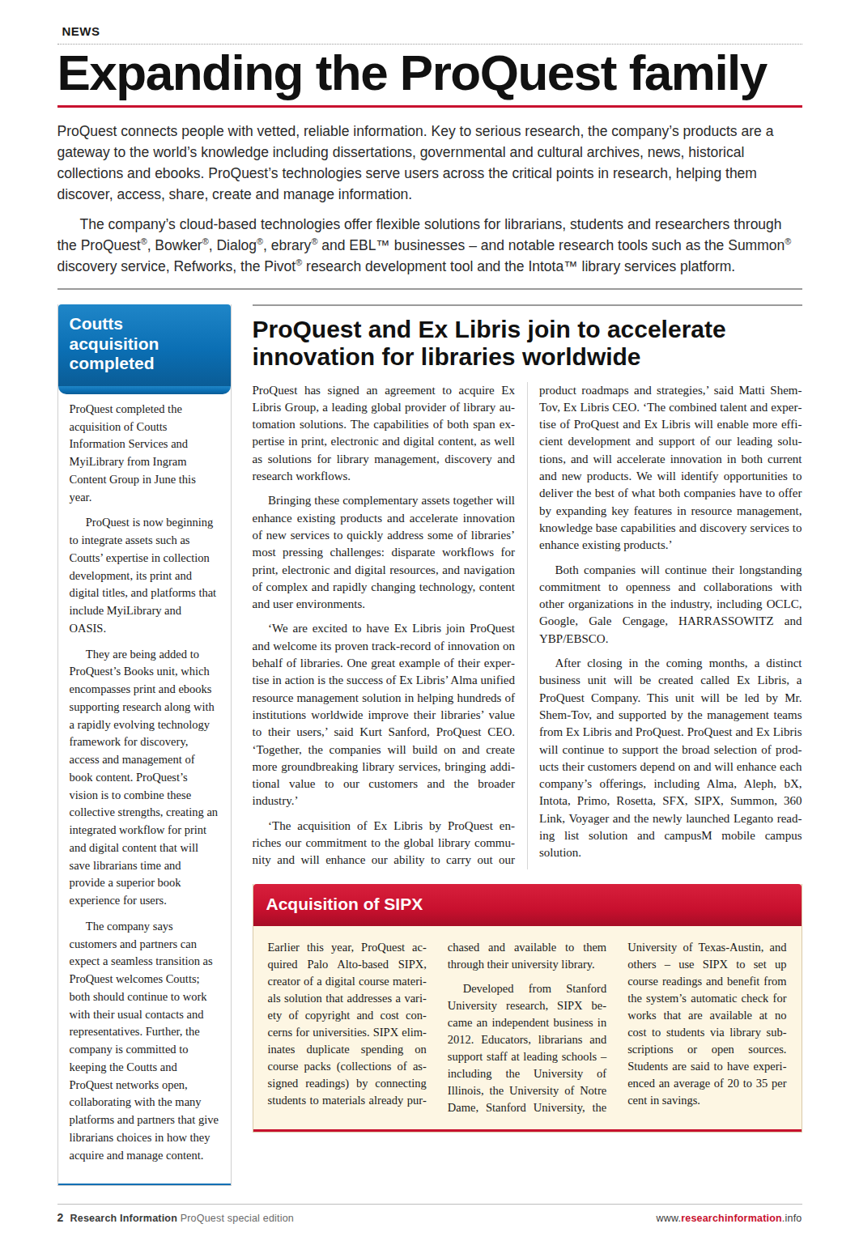NEWS
Expanding the ProQuest family
ProQuest connects people with vetted, reliable information. Key to serious research, the company’s products are a gateway to the world’s knowledge including dissertations, governmental and cultural archives, news, historical collections and ebooks. ProQuest’s technologies serve users across the critical points in research, helping them discover, access, share, create and manage information.
The company’s cloud-based technologies offer flexible solutions for librarians, students and researchers through the ProQuest®, Bowker®, Dialog®, ebrary® and EBL™ businesses – and notable research tools such as the Summon® discovery service, Refworks, the Pivot® research development tool and the Intota™ library services platform.
Coutts
acquisition
completed
ProQuest completed the acquisition of Coutts Information Services and MyiLibrary from Ingram Content Group in June this year.
ProQuest is now beginning to integrate assets such as Coutts’ expertise in collection development, its print and digital titles, and platforms that include MyiLibrary and OASIS.
They are being added to ProQuest’s Books unit, which encompasses print and ebooks supporting research along with a rapidly evolving technology framework for discovery, access and management of book content. ProQuest’s vision is to combine these collective strengths, creating an integrated workflow for print and digital content that will save librarians time and provide a superior book experience for users.
The company says customers and partners can expect a seamless transition as ProQuest welcomes Coutts; both should continue to work with their usual contacts and representatives. Further, the company is committed to keeping the Coutts and ProQuest networks open, collaborating with the many platforms and partners that give librarians choices in how they acquire and manage content.
ProQuest and Ex Libris join to accelerate innovation for libraries worldwide
ProQuest has signed an agreement to acquire Ex Libris Group, a leading global provider of library automation solutions. The capabilities of both span expertise in print, electronic and digital content, as well as solutions for library management, discovery and research workflows.
Bringing these complementary assets together will enhance existing products and accelerate innovation of new services to quickly address some of libraries’ most pressing challenges: disparate workflows for print, electronic and digital resources, and navigation of complex and rapidly changing technology, content and user environments.
‘We are excited to have Ex Libris join ProQuest and welcome its proven track-record of innovation on behalf of libraries. One great example of their expertise in action is the success of Ex Libris’ Alma unified resource management solution in helping hundreds of institutions worldwide improve their libraries’ value to their users,’ said Kurt Sanford, ProQuest CEO. ‘Together, the companies will build on and create more groundbreaking library services, bringing additional value to our customers and the broader industry.’
‘The acquisition of Ex Libris by ProQuest enriches our commitment to the global library community and will enhance our ability to carry out our product roadmaps and strategies,’ said Matti Shem-Tov, Ex Libris CEO. ‘The combined talent and expertise of ProQuest and Ex Libris will enable more efficient development and support of our leading solutions, and will accelerate innovation in both current and new products. We will identify opportunities to deliver the best of what both companies have to offer by expanding key features in resource management, knowledge base capabilities and discovery services to enhance existing products.’
Both companies will continue their longstanding commitment to openness and collaborations with other organizations in the industry, including OCLC, Google, Gale Cengage, HARRASSOWITZ and YBP/EBSCO.
After closing in the coming months, a distinct business unit will be created called Ex Libris, a ProQuest Company. This unit will be led by Mr. Shem-Tov, and supported by the management teams from Ex Libris and ProQuest. ProQuest and Ex Libris will continue to support the broad selection of products their customers depend on and will enhance each company’s offerings, including Alma, Aleph, bX, Intota, Primo, Rosetta, SFX, SIPX, Summon, 360 Link, Voyager and the newly launched Leganto reading list solution and campusM mobile campus solution.
Acquisition of SIPX
Earlier this year, ProQuest acquired Palo Alto-based SIPX, creator of a digital course materials solution that addresses a variety of copyright and cost concerns for universities. SIPX eliminates duplicate spending on course packs (collections of assigned readings) by connecting students to materials already purchased and available to them through their university library.
Developed from Stanford University research, SIPX became an independent business in 2012. Educators, librarians and support staff at leading schools – including the University of Illinois, the University of Notre Dame, Stanford University, the University of Texas-Austin, and others – use SIPX to set up course readings and benefit from the system’s automatic check for works that are available at no cost to students via library subscriptions or open sources. Students are said to have experienced an average of 20 to 35 per cent in savings.
2 Research Information ProQuest special edition
www.researchinformation.info